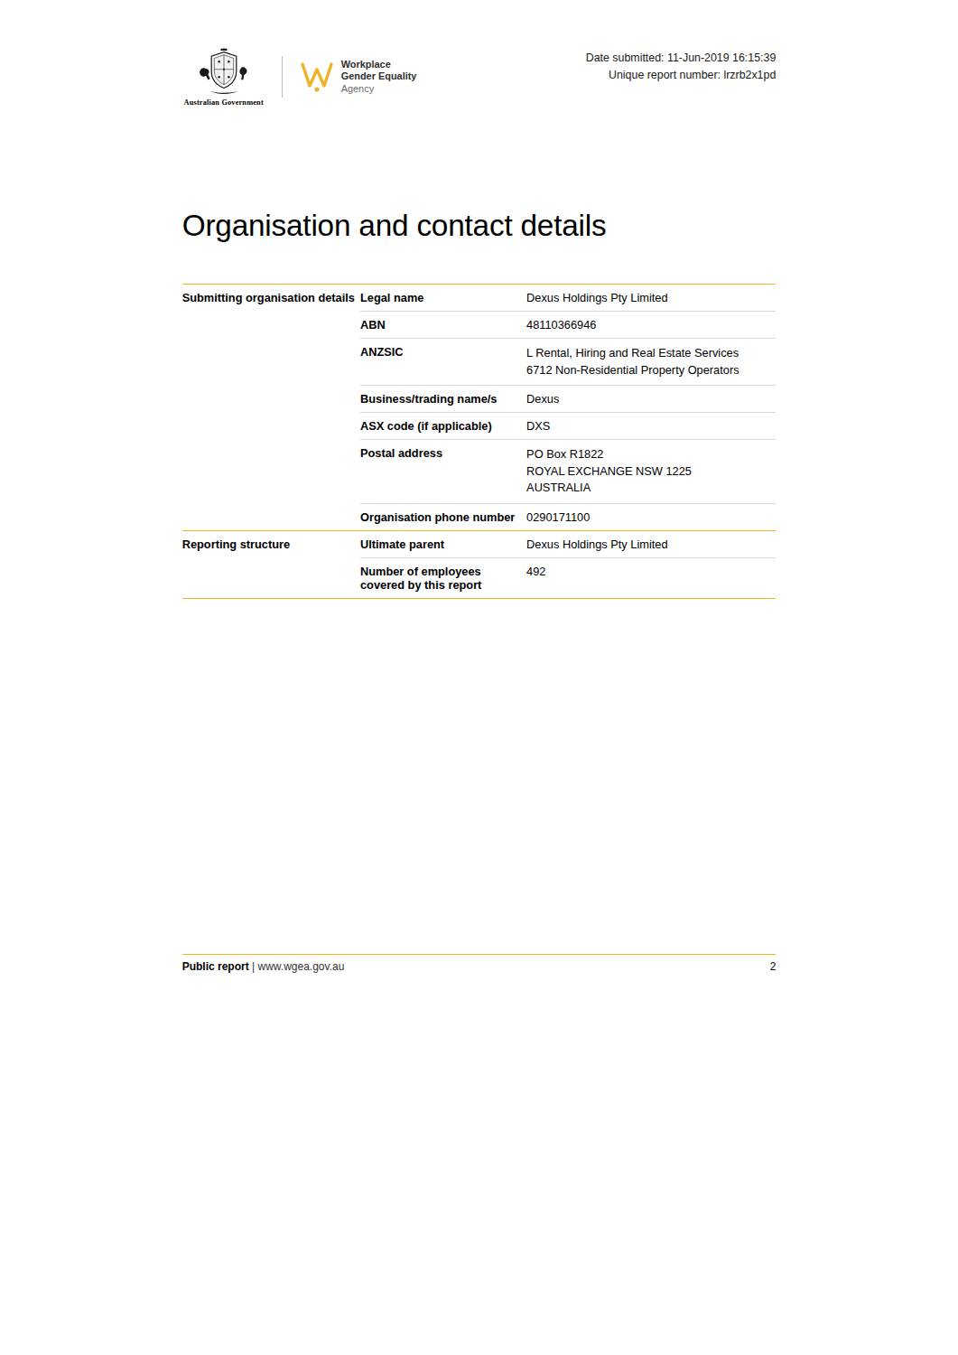Australian Government
Workplace
Gender Equality
Agency
Date submitted: 11-Jun-2019 16:15:39
Unique report number: lrzrb2x1pd
Organisation and contact details
| Submitting organisation details | Legal name | Dexus Holdings Pty Limited |
| | ABN | 48110366946 |
| | ANZSIC | L Rental, Hiring and Real Estate Services 6712 Non-Residential Property Operators |
| | Business/trading name/s | Dexus |
| | ASX code (if applicable) | DXS |
| | Postal address | PO Box R1822 ROYAL EXCHANGE NSW 1225 AUSTRALIA |
| | Organisation phone number | 0290171100 |
| Reporting structure | Ultimate parent | Dexus Holdings Pty Limited |
| | Number of employees covered by this report | 492 |
Public report | www.wgea.gov.au
2